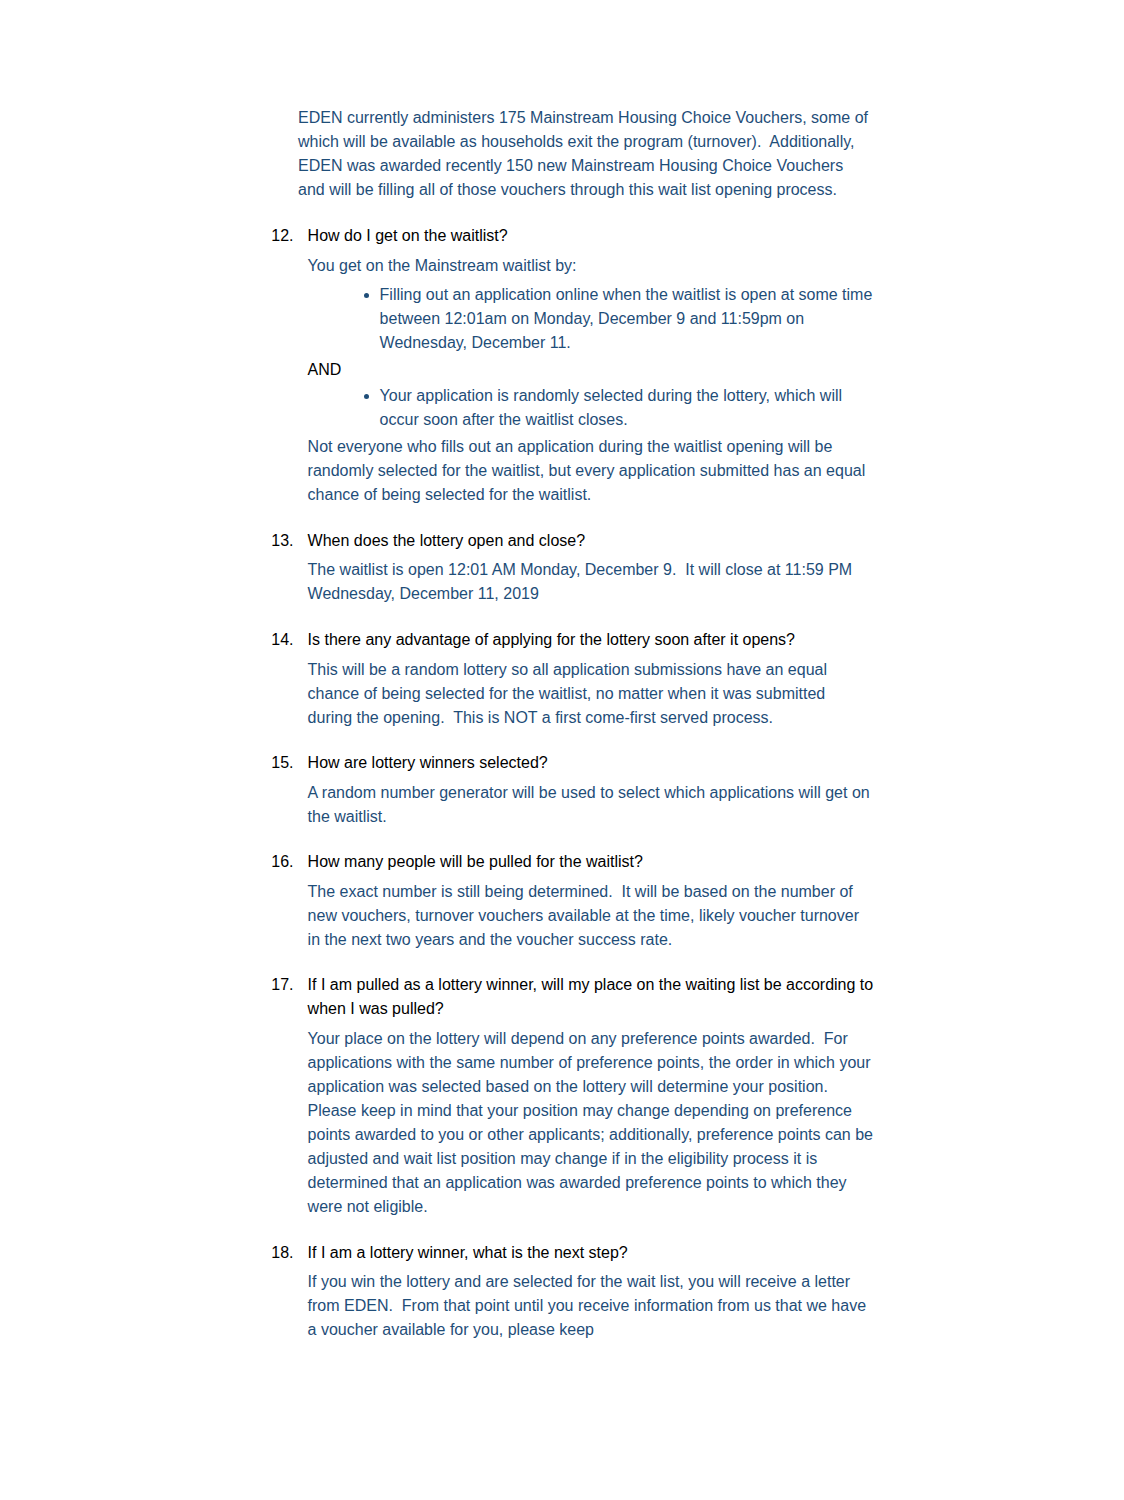EDEN currently administers 175 Mainstream Housing Choice Vouchers, some of which will be available as households exit the program (turnover). Additionally, EDEN was awarded recently 150 new Mainstream Housing Choice Vouchers and will be filling all of those vouchers through this wait list opening process.
How do I get on the waitlist?
You get on the Mainstream waitlist by:
Filling out an application online when the waitlist is open at some time between 12:01am on Monday, December 9 and 11:59pm on Wednesday, December 11.
AND
Your application is randomly selected during the lottery, which will occur soon after the waitlist closes.
Not everyone who fills out an application during the waitlist opening will be randomly selected for the waitlist, but every application submitted has an equal chance of being selected for the waitlist.
When does the lottery open and close?
The waitlist is open 12:01 AM Monday, December 9. It will close at 11:59 PM Wednesday, December 11, 2019
Is there any advantage of applying for the lottery soon after it opens?
This will be a random lottery so all application submissions have an equal chance of being selected for the waitlist, no matter when it was submitted during the opening. This is NOT a first come-first served process.
How are lottery winners selected?
A random number generator will be used to select which applications will get on the waitlist.
How many people will be pulled for the waitlist?
The exact number is still being determined. It will be based on the number of new vouchers, turnover vouchers available at the time, likely voucher turnover in the next two years and the voucher success rate.
If I am pulled as a lottery winner, will my place on the waiting list be according to when I was pulled?
Your place on the lottery will depend on any preference points awarded. For applications with the same number of preference points, the order in which your application was selected based on the lottery will determine your position. Please keep in mind that your position may change depending on preference points awarded to you or other applicants; additionally, preference points can be adjusted and wait list position may change if in the eligibility process it is determined that an application was awarded preference points to which they were not eligible.
If I am a lottery winner, what is the next step?
If you win the lottery and are selected for the wait list, you will receive a letter from EDEN. From that point until you receive information from us that we have a voucher available for you, please keep